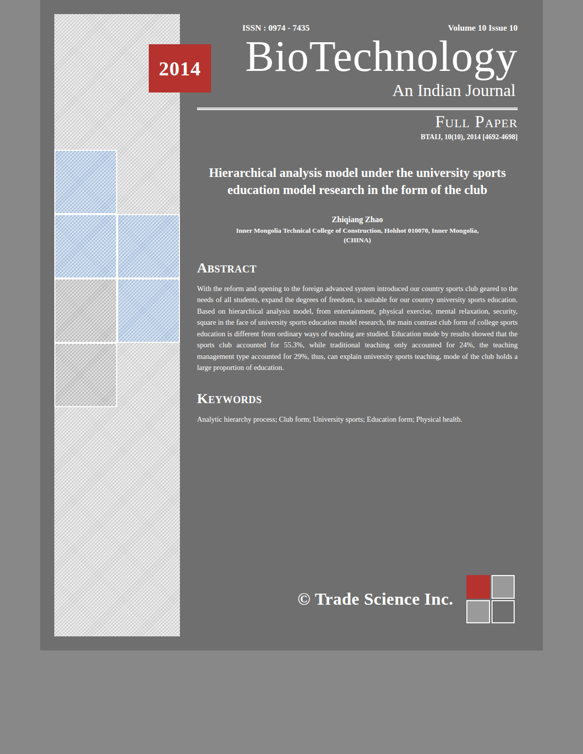2014
ISSN : 0974 - 7435 Volume 10 Issue 10
BioTechnology An Indian Journal
Full Paper
BTAIJ, 10(10), 2014 [4692-4698]
Hierarchical analysis model under the university sports education model research in the form of the club
Zhiqiang Zhao
Inner Mongolia Technical College of Construction, Hohhot 010070, Inner Mongolia,
(CHINA)
Abstract
With the reform and opening to the foreign advanced system introduced our country sports club geared to the needs of all students, expand the degrees of freedom, is suitable for our country university sports education. Based on hierarchical analysis model, from entertainment, physical exercise, mental relaxation, security, square in the face of university sports education model research, the main contrast club form of college sports education is different from ordinary ways of teaching are studied. Education mode by results showed that the sports club accounted for 55.3%, while traditional teaching only accounted for 24%, the teaching management type accounted for 29%, thus, can explain university sports teaching, mode of the club holds a large proportion of education.
Keywords
Analytic hierarchy process; Club form; University sports; Education form; Physical health.
© Trade Science Inc.